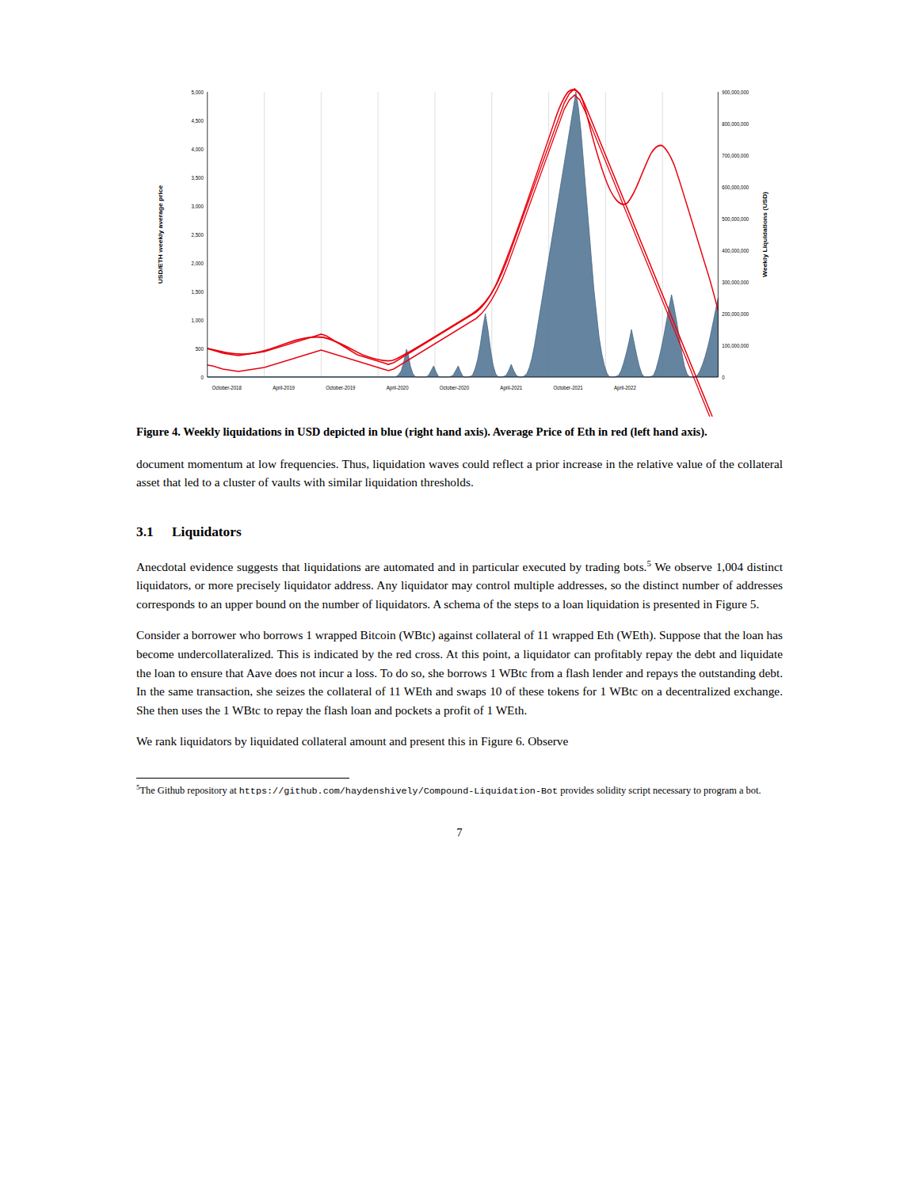5,000 4,500 4,000 3,500 3,000 2,500 2,000 1,500 1,000 500 0 900,000,000 800,000,000 700,000,000 600,000,000 500,000,000 400,000,000 300,000,000 200,000,000 100,000,000 0 USD/ETH weekly average price Weekly Liquidations (USD) October-2018 April-2019 October-2019 April-2020 October-2020 April-2021 October-2021 April-2022
Figure 4. Weekly liquidations in USD depicted in blue (right hand axis). Average Price of Eth in red (left hand axis).
document momentum at low frequencies. Thus, liquidation waves could reflect a prior increase in the relative value of the collateral asset that led to a cluster of vaults with similar liquidation thresholds.
3.1 Liquidators
Anecdotal evidence suggests that liquidations are automated and in particular executed by trading bots.5 We observe 1,004 distinct liquidators, or more precisely liquidator address. Any liquidator may control multiple addresses, so the distinct number of addresses corresponds to an upper bound on the number of liquidators. A schema of the steps to a loan liquidation is presented in Figure 5.
Consider a borrower who borrows 1 wrapped Bitcoin (WBtc) against collateral of 11 wrapped Eth (WEth). Suppose that the loan has become undercollateralized. This is indicated by the red cross. At this point, a liquidator can profitably repay the debt and liquidate the loan to ensure that Aave does not incur a loss. To do so, she borrows 1 WBtc from a flash lender and repays the outstanding debt. In the same transaction, she seizes the collateral of 11 WEth and swaps 10 of these tokens for 1 WBtc on a decentralized exchange. She then uses the 1 WBtc to repay the flash loan and pockets a profit of 1 WEth.
We rank liquidators by liquidated collateral amount and present this in Figure 6. Observe
5The Github repository at https://github.com/haydenshively/Compound-Liquidation-Bot provides solidity script necessary to program a bot.
7